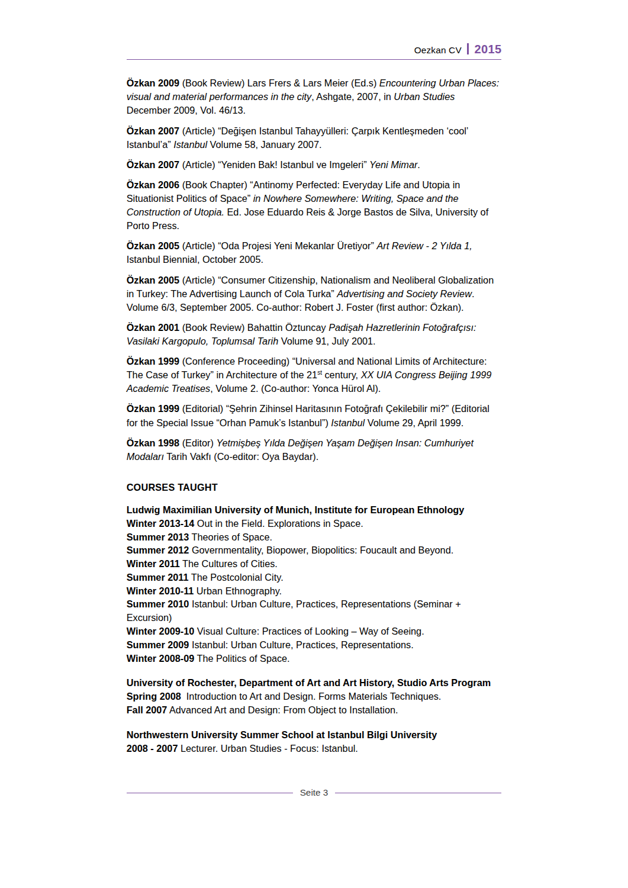Oezkan CV 2015
Özkan 2009 (Book Review) Lars Frers & Lars Meier (Ed.s) Encountering Urban Places: visual and material performances in the city, Ashgate, 2007, in Urban Studies December 2009, Vol. 46/13.
Özkan 2007 (Article) “Değişen Istanbul Tahayyülleri: Çarpık Kentleşmeden ‘cool’ Istanbul’a” Istanbul Volume 58, January 2007.
Özkan 2007 (Article) “Yeniden Bak! Istanbul ve Imgeleri” Yeni Mimar.
Özkan 2006 (Book Chapter) “Antinomy Perfected: Everyday Life and Utopia in Situationist Politics of Space” in Nowhere Somewhere: Writing, Space and the Construction of Utopia. Ed. Jose Eduardo Reis & Jorge Bastos de Silva, University of Porto Press.
Özkan 2005 (Article) “Oda Projesi Yeni Mekanlar Üretiyor” Art Review - 2 Yılda 1, Istanbul Biennial, October 2005.
Özkan 2005 (Article) “Consumer Citizenship, Nationalism and Neoliberal Globalization in Turkey: The Advertising Launch of Cola Turka” Advertising and Society Review. Volume 6/3, September 2005. Co-author: Robert J. Foster (first author: Özkan).
Özkan 2001 (Book Review) Bahattin Öztuncay Padişah Hazretlerinin Fotoğrafçısı: Vasilaki Kargopulo, Toplumsal Tarih Volume 91, July 2001.
Özkan 1999 (Conference Proceeding) “Universal and National Limits of Architecture: The Case of Turkey” in Architecture of the 21st century, XX UIA Congress Beijing 1999 Academic Treatises, Volume 2. (Co-author: Yonca Hürol Al).
Özkan 1999 (Editorial) “Şehrin Zihinsel Haritasının Fotoğrafı Çekilebilir mi?” (Editorial for the Special Issue “Orhan Pamuk’s Istanbul”) Istanbul Volume 29, April 1999.
Özkan 1998 (Editor) Yetmişbeş Yılda Değişen Yaşam Değişen Insan: Cumhuriyet Modaları Tarih Vakfı (Co-editor: Oya Baydar).
COURSES TAUGHT
Ludwig Maximilian University of Munich, Institute for European Ethnology
Winter 2013-14 Out in the Field. Explorations in Space.
Summer 2013 Theories of Space.
Summer 2012 Governmentality, Biopower, Biopolitics: Foucault and Beyond.
Winter 2011 The Cultures of Cities.
Summer 2011 The Postcolonial City.
Winter 2010-11 Urban Ethnography.
Summer 2010 Istanbul: Urban Culture, Practices, Representations (Seminar + Excursion)
Winter 2009-10 Visual Culture: Practices of Looking – Way of Seeing.
Summer 2009 Istanbul: Urban Culture, Practices, Representations.
Winter 2008-09 The Politics of Space.
University of Rochester, Department of Art and Art History, Studio Arts Program
Spring 2008 Introduction to Art and Design. Forms Materials Techniques.
Fall 2007 Advanced Art and Design: From Object to Installation.
Northwestern University Summer School at Istanbul Bilgi University
2008 - 2007 Lecturer. Urban Studies - Focus: Istanbul.
Seite 3